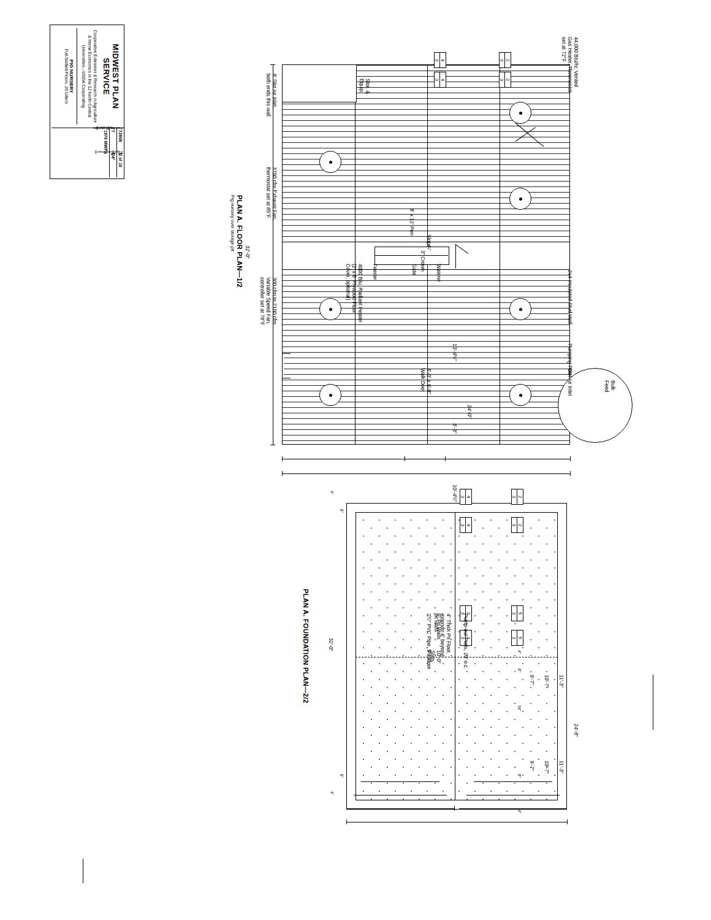MIDWEST PLAN SERVICE
Cooperative Extension & Research in Agriculture
& Home Economics in the 12 North Central
Universities—USDA Cooperating
PIG NURSERY
Full-Slotted Floors, 20 Litters
Plan No. 72606 Page 2 of 10
Pages plus 7 Truss Sheet 24"
Copyright 1979 MWPS
Bulk
Feed
PLAN A. FLOOR PLAN—1/2 Pig nursery over storage pit
44,000 Btu/hr, Vented
Gas Heater, Thermostat
set at 72°F
8' Slot Air Inlet,
both ends this wall
3700 cfm Exhaust Fan,
thermostat set at 85°F
300 cfm to 2100 cfm
Variable Speed Fan,
controller set at 78°F
Stor. &
Equip.
8' x 12' Pen
3" Crown
Slope
¼"
Feeder
4000 Btu, Radiant Heater
(2' x 8' Plywood Floor
Cover, optional)
Gate
Waterer
3'-0" x 6'-8"
Walk Door
2x4 Insulated Stud Wall
Pumping Port
Slot Air Inlet
32'-0"
43
43
23
23
10'-4½"
3'-3"
10'-4½"
24'-0"
43
43
23
23
23
23
53
53
PLAN A. FOUNDATION PLAN—2/2
2½" PVC Pipe, 5' o.c.
6" Pit Walls
4" Thick Pit Floor,
extends 4" beyond
pit walls
Pump-out Ports, 20' o.c.
Pit Floor
10'-0"
Slats
32'-0"
24'-8"
11'-3"
11'-3"
10'-7"
10'-7"
9'-7"
9'-7"
6"
4"
6"
4"
34"
4"
6"
4"
6"